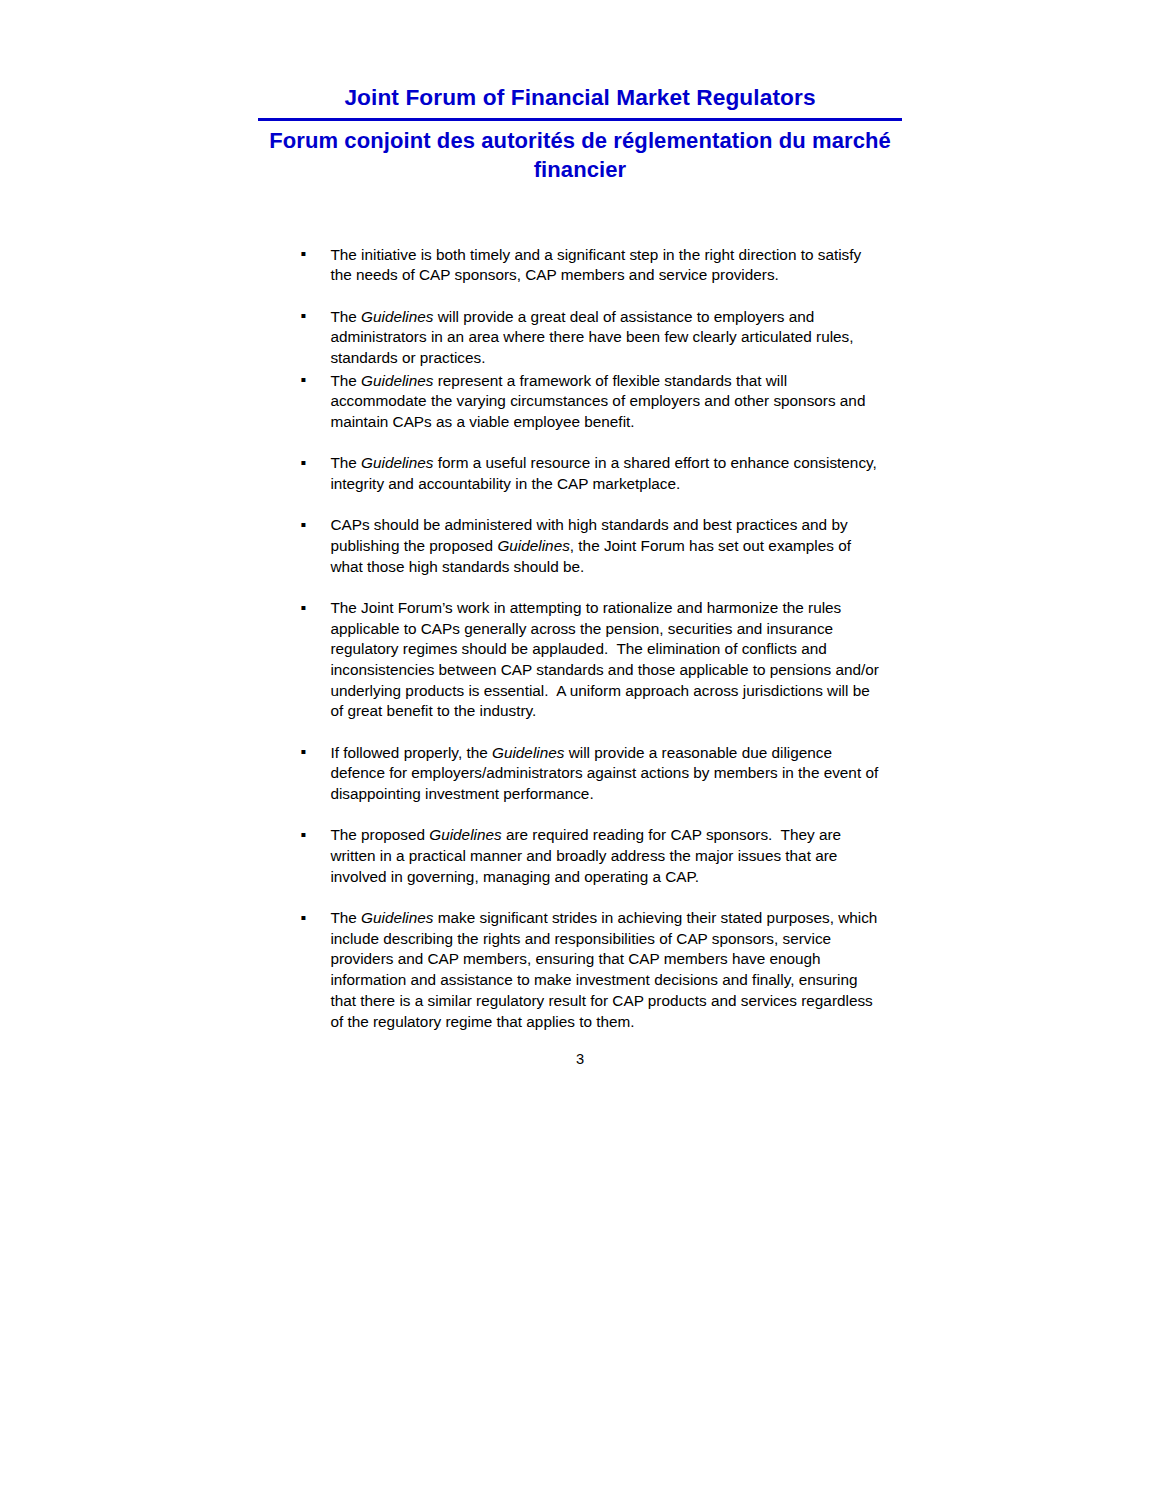Joint Forum of Financial Market Regulators
Forum conjoint des autorités de réglementation du marché financier
The initiative is both timely and a significant step in the right direction to satisfy the needs of CAP sponsors, CAP members and service providers.
The Guidelines will provide a great deal of assistance to employers and administrators in an area where there have been few clearly articulated rules, standards or practices.
The Guidelines represent a framework of flexible standards that will accommodate the varying circumstances of employers and other sponsors and maintain CAPs as a viable employee benefit.
The Guidelines form a useful resource in a shared effort to enhance consistency, integrity and accountability in the CAP marketplace.
CAPs should be administered with high standards and best practices and by publishing the proposed Guidelines, the Joint Forum has set out examples of what those high standards should be.
The Joint Forum’s work in attempting to rationalize and harmonize the rules applicable to CAPs generally across the pension, securities and insurance regulatory regimes should be applauded. The elimination of conflicts and inconsistencies between CAP standards and those applicable to pensions and/or underlying products is essential. A uniform approach across jurisdictions will be of great benefit to the industry.
If followed properly, the Guidelines will provide a reasonable due diligence defence for employers/administrators against actions by members in the event of disappointing investment performance.
The proposed Guidelines are required reading for CAP sponsors. They are written in a practical manner and broadly address the major issues that are involved in governing, managing and operating a CAP.
The Guidelines make significant strides in achieving their stated purposes, which include describing the rights and responsibilities of CAP sponsors, service providers and CAP members, ensuring that CAP members have enough information and assistance to make investment decisions and finally, ensuring that there is a similar regulatory result for CAP products and services regardless of the regulatory regime that applies to them.
3